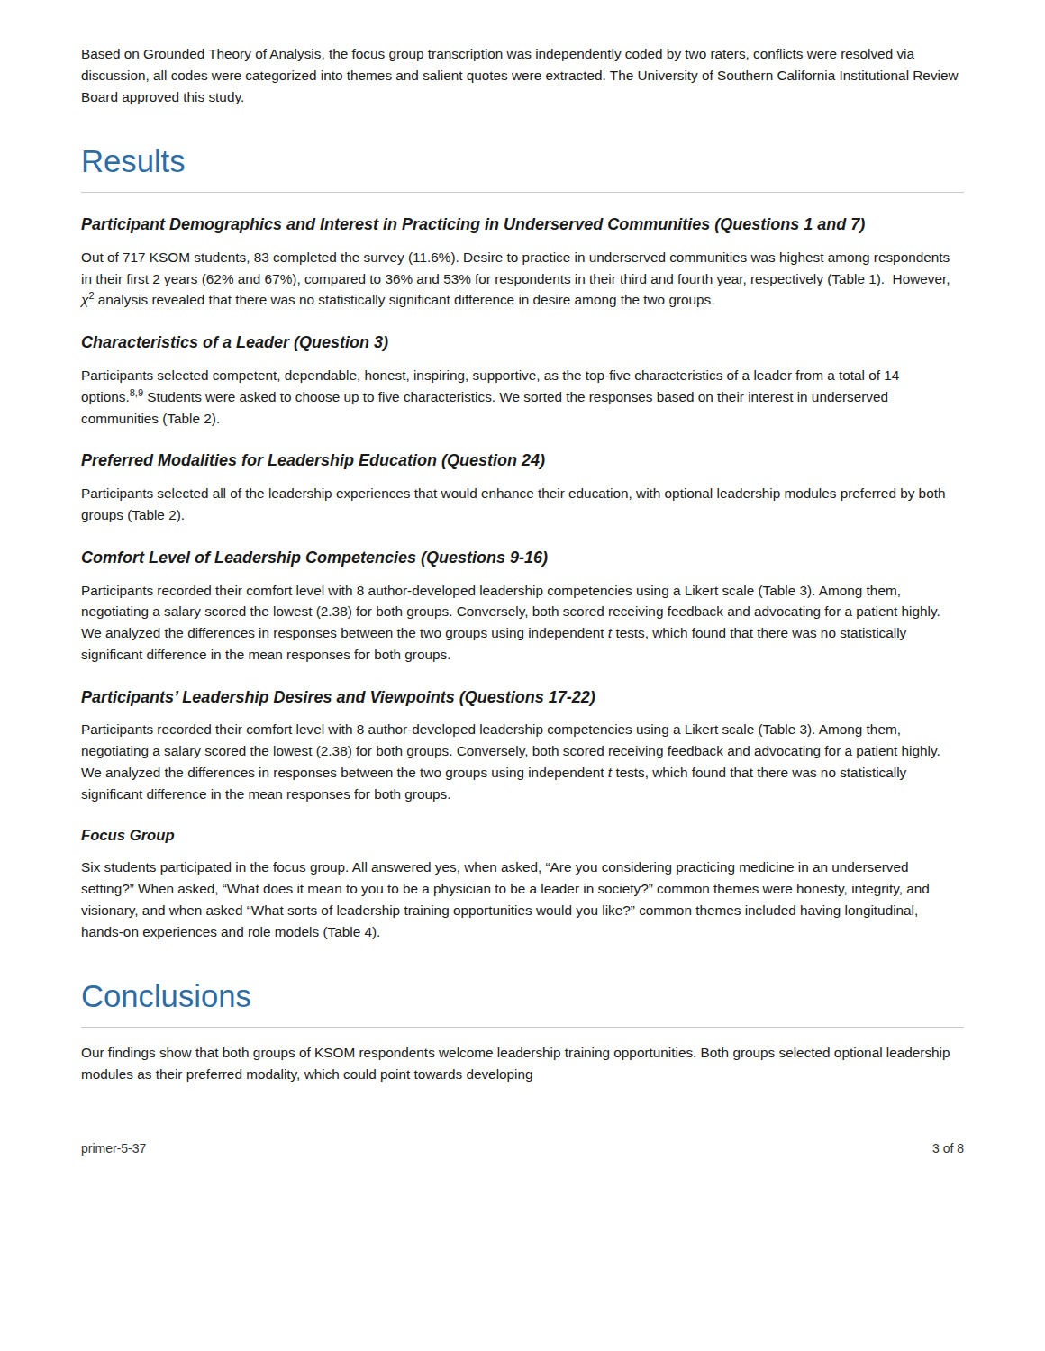Based on Grounded Theory of Analysis, the focus group transcription was independently coded by two raters, conflicts were resolved via discussion, all codes were categorized into themes and salient quotes were extracted. The University of Southern California Institutional Review Board approved this study.
Results
Participant Demographics and Interest in Practicing in Underserved Communities (Questions 1 and 7)
Out of 717 KSOM students, 83 completed the survey (11.6%). Desire to practice in underserved communities was highest among respondents in their first 2 years (62% and 67%), compared to 36% and 53% for respondents in their third and fourth year, respectively (Table 1). However, χ2 analysis revealed that there was no statistically significant difference in desire among the two groups.
Characteristics of a Leader (Question 3)
Participants selected competent, dependable, honest, inspiring, supportive, as the top-five characteristics of a leader from a total of 14 options.8,9 Students were asked to choose up to five characteristics. We sorted the responses based on their interest in underserved communities (Table 2).
Preferred Modalities for Leadership Education (Question 24)
Participants selected all of the leadership experiences that would enhance their education, with optional leadership modules preferred by both groups (Table 2).
Comfort Level of Leadership Competencies (Questions 9-16)
Participants recorded their comfort level with 8 author-developed leadership competencies using a Likert scale (Table 3). Among them, negotiating a salary scored the lowest (2.38) for both groups. Conversely, both scored receiving feedback and advocating for a patient highly. We analyzed the differences in responses between the two groups using independent t tests, which found that there was no statistically significant difference in the mean responses for both groups.
Participants’ Leadership Desires and Viewpoints (Questions 17-22)
Participants recorded their comfort level with 8 author-developed leadership competencies using a Likert scale (Table 3). Among them, negotiating a salary scored the lowest (2.38) for both groups. Conversely, both scored receiving feedback and advocating for a patient highly. We analyzed the differences in responses between the two groups using independent t tests, which found that there was no statistically significant difference in the mean responses for both groups.
Focus Group
Six students participated in the focus group. All answered yes, when asked, “Are you considering practicing medicine in an underserved setting?” When asked, “What does it mean to you to be a physician to be a leader in society?” common themes were honesty, integrity, and visionary, and when asked “What sorts of leadership training opportunities would you like?” common themes included having longitudinal, hands-on experiences and role models (Table 4).
Conclusions
Our findings show that both groups of KSOM respondents welcome leadership training opportunities. Both groups selected optional leadership modules as their preferred modality, which could point towards developing
primer-5-37 3 of 8